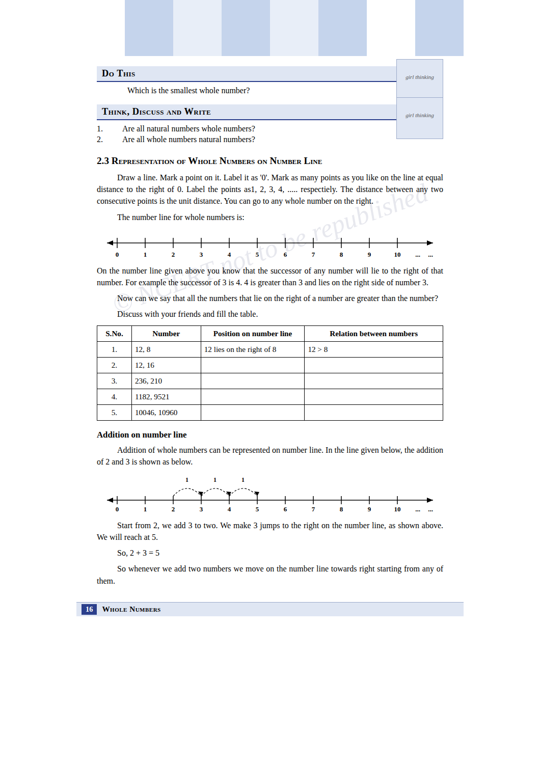© NCERT not to be republished
Do This
girl thinking
Which is the smallest whole number?
Think, Discuss and Write
girl thinking
1. Are all natural numbers whole numbers?
2. Are all whole numbers natural numbers?
2.3 Representation of Whole Numbers on Number Line
Draw a line. Mark a point on it. Label it as '0'. Mark as many points as you like on the line at equal distance to the right of 0. Label the points as1, 2, 3, 4, ..... respectiely. The distance between any two consecutive points is the unit distance. You can go to any whole number on the right.
The number line for whole numbers is:
0 1 2 3 4 5 6 7 8 9 10 ... ...
On the number line given above you know that the successor of any number will lie to the right of that number. For example the successor of 3 is 4. 4 is greater than 3 and lies on the right side of number 3.
Now can we say that all the numbers that lie on the right of a number are greater than the number?
Discuss with your friends and fill the table.
| S.No. | Number | Position on number line | Relation between numbers |
| --- | --- | --- | --- |
| 1. | 12, 8 | 12 lies on the right of 8 | 12 > 8 |
| 2. | 12, 16 | | |
| 3. | 236, 210 | | |
| 4. | 1182, 9521 | | |
| 5. | 10046, 10960 | | |
Addition on number line
Addition of whole numbers can be represented on number line. In the line given below, the addition of 2 and 3 is shown as below.
0 1 2 3 4 5 6 7 8 9 10 ... ... 1 1 1
Start from 2, we add 3 to two. We make 3 jumps to the right on the number line, as shown above. We will reach at 5.
So, 2 + 3 = 5
So whenever we add two numbers we move on the number line towards right starting from any of them.
16 Whole Numbers